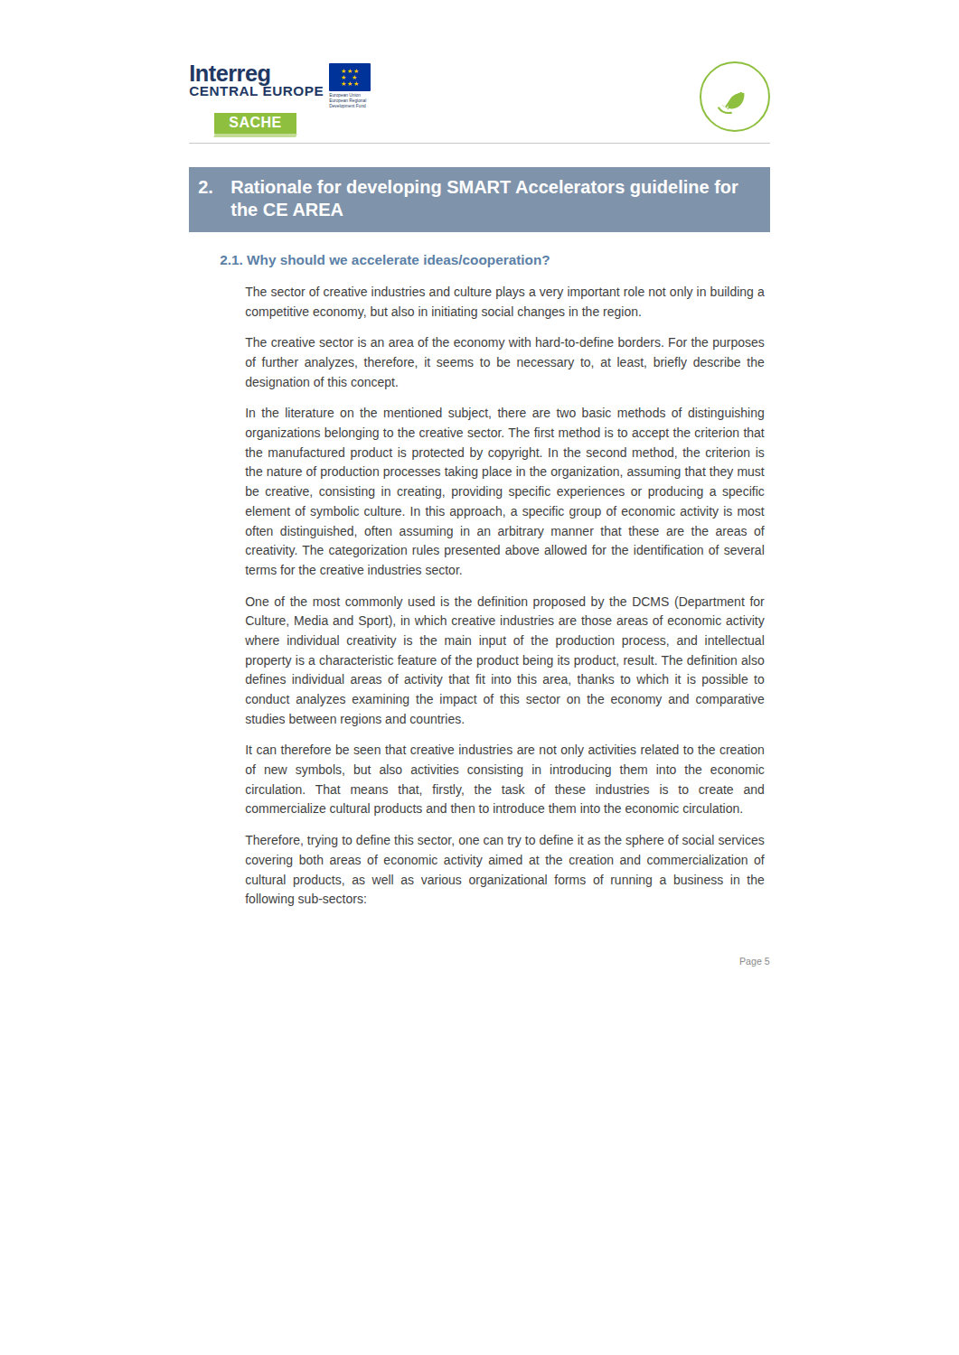Interreg CENTRAL EUROPE
★ ★ ★
★ ★
★ ★ ★
European Union
European Regional
Development Fund
SACHE
2.
Rationale for developing SMART Accelerators guideline for the CE AREA
2.1. Why should we accelerate ideas/cooperation?
The sector of creative industries and culture plays a very important role not only in building a competitive economy, but also in initiating social changes in the region.
The creative sector is an area of the economy with hard-to-define borders. For the purposes of further analyzes, therefore, it seems to be necessary to, at least, briefly describe the designation of this concept.
In the literature on the mentioned subject, there are two basic methods of distinguishing organizations belonging to the creative sector. The first method is to accept the criterion that the manufactured product is protected by copyright. In the second method, the criterion is the nature of production processes taking place in the organization, assuming that they must be creative, consisting in creating, providing specific experiences or producing a specific element of symbolic culture. In this approach, a specific group of economic activity is most often distinguished, often assuming in an arbitrary manner that these are the areas of creativity. The categorization rules presented above allowed for the identification of several terms for the creative industries sector.
One of the most commonly used is the definition proposed by the DCMS (Department for Culture, Media and Sport), in which creative industries are those areas of economic activity where individual creativity is the main input of the production process, and intellectual property is a characteristic feature of the product being its product, result. The definition also defines individual areas of activity that fit into this area, thanks to which it is possible to conduct analyzes examining the impact of this sector on the economy and comparative studies between regions and countries.
It can therefore be seen that creative industries are not only activities related to the creation of new symbols, but also activities consisting in introducing them into the economic circulation. That means that, firstly, the task of these industries is to create and commercialize cultural products and then to introduce them into the economic circulation.
Therefore, trying to define this sector, one can try to define it as the sphere of social services covering both areas of economic activity aimed at the creation and commercialization of cultural products, as well as various organizational forms of running a business in the following sub-sectors:
Page 5